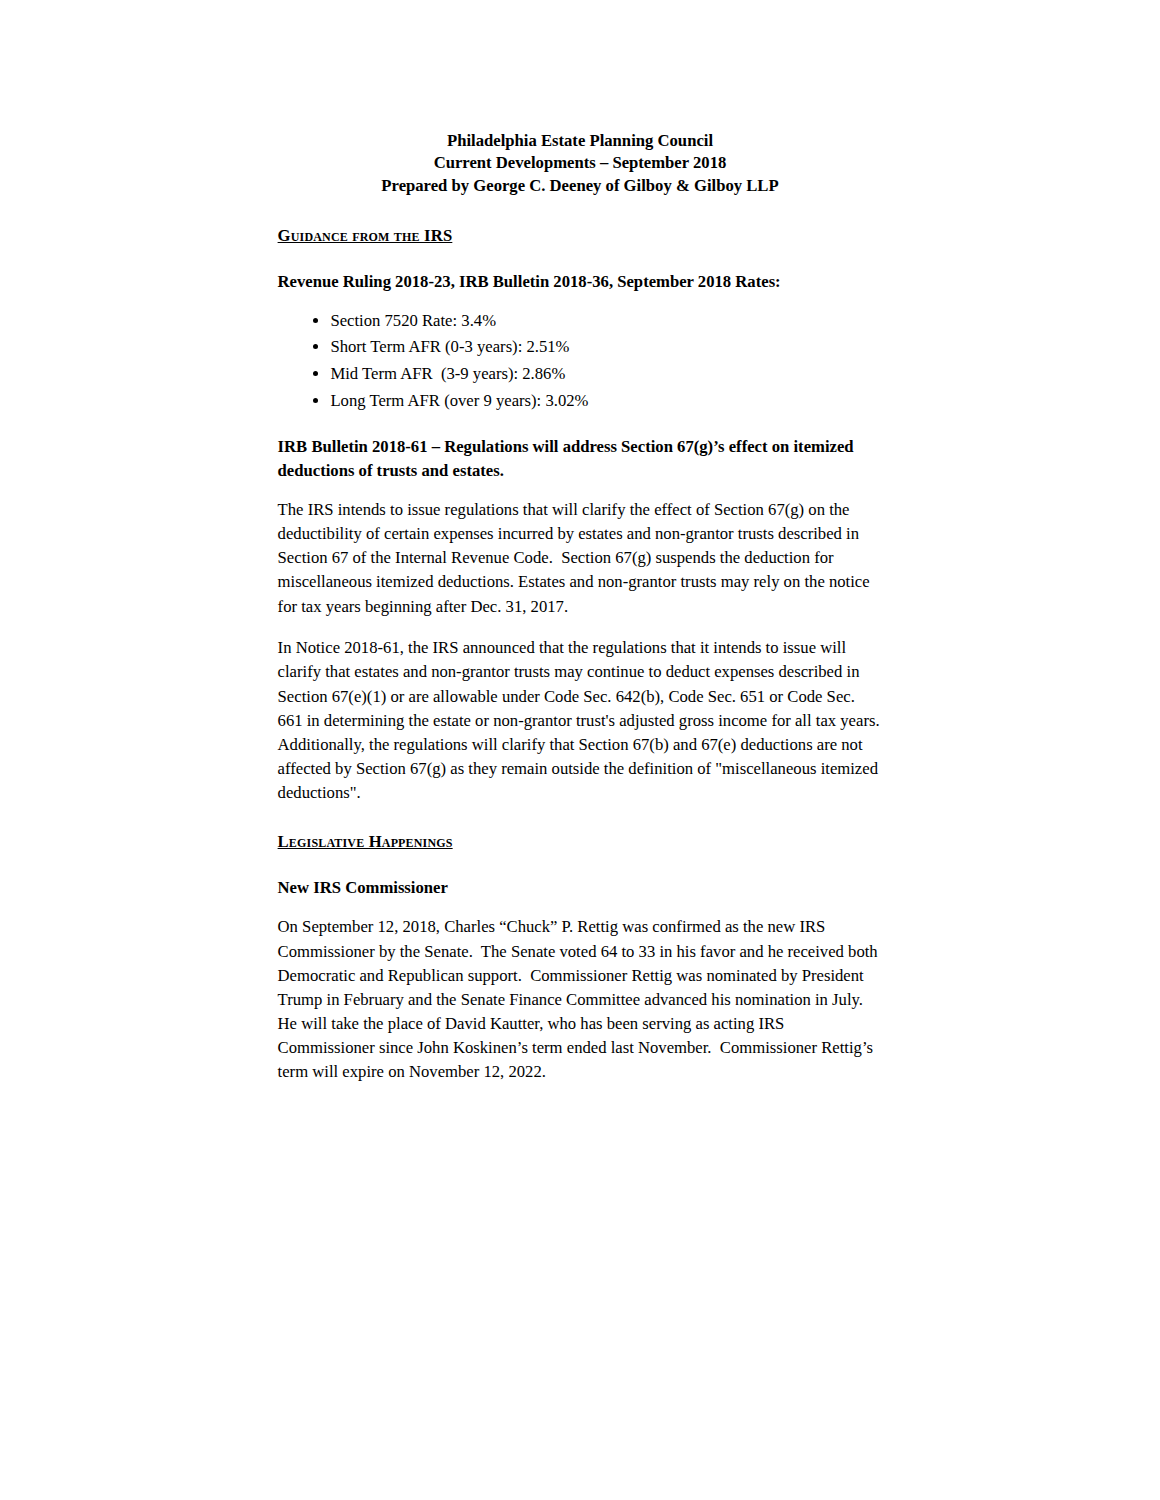Philadelphia Estate Planning Council
Current Developments – September 2018
Prepared by George C. Deeney of Gilboy & Gilboy LLP
Guidance from the IRS
Revenue Ruling 2018-23, IRB Bulletin 2018-36, September 2018 Rates:
Section 7520 Rate: 3.4%
Short Term AFR (0-3 years): 2.51%
Mid Term AFR (3-9 years): 2.86%
Long Term AFR (over 9 years): 3.02%
IRB Bulletin 2018-61 – Regulations will address Section 67(g)’s effect on itemized deductions of trusts and estates.
The IRS intends to issue regulations that will clarify the effect of Section 67(g) on the deductibility of certain expenses incurred by estates and non-grantor trusts described in Section 67 of the Internal Revenue Code. Section 67(g) suspends the deduction for miscellaneous itemized deductions. Estates and non-grantor trusts may rely on the notice for tax years beginning after Dec. 31, 2017.
In Notice 2018-61, the IRS announced that the regulations that it intends to issue will clarify that estates and non-grantor trusts may continue to deduct expenses described in Section 67(e)(1) or are allowable under Code Sec. 642(b), Code Sec. 651 or Code Sec. 661 in determining the estate or non-grantor trust's adjusted gross income for all tax years. Additionally, the regulations will clarify that Section 67(b) and 67(e) deductions are not affected by Section 67(g) as they remain outside the definition of "miscellaneous itemized deductions".
Legislative Happenings
New IRS Commissioner
On September 12, 2018, Charles “Chuck” P. Rettig was confirmed as the new IRS Commissioner by the Senate. The Senate voted 64 to 33 in his favor and he received both Democratic and Republican support. Commissioner Rettig was nominated by President Trump in February and the Senate Finance Committee advanced his nomination in July. He will take the place of David Kautter, who has been serving as acting IRS Commissioner since John Koskinen’s term ended last November. Commissioner Rettig’s term will expire on November 12, 2022.